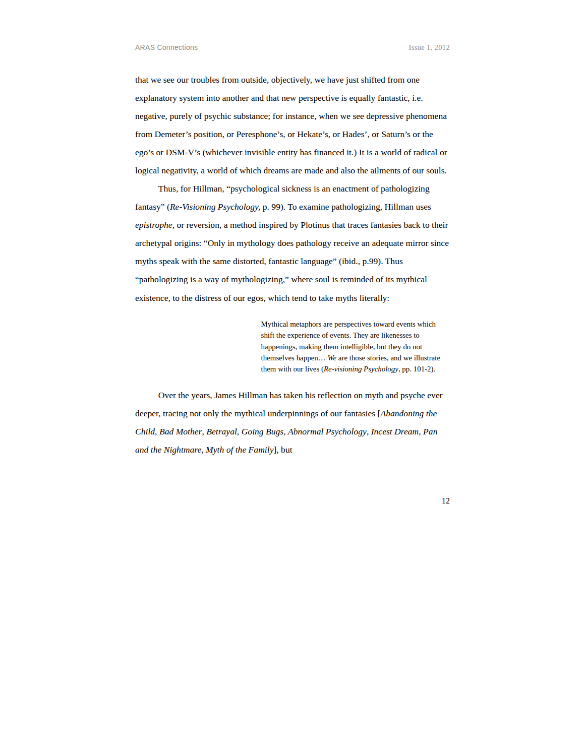ARAS Connections Issue 1, 2012
that we see our troubles from outside, objectively, we have just shifted from one explanatory system into another and that new perspective is equally fantastic, i.e. negative, purely of psychic substance; for instance, when we see depressive phenomena from Demeter’s position, or Peresphone’s, or Hekate’s, or Hades’, or Saturn’s or the ego’s or DSM-V’s (whichever invisible entity has financed it.) It is a world of radical or logical negativity, a world of which dreams are made and also the ailments of our souls.
Thus, for Hillman, “psychological sickness is an enactment of pathologizing fantasy” (Re-Visioning Psychology, p. 99). To examine pathologizing, Hillman uses epistrophe, or reversion, a method inspired by Plotinus that traces fantasies back to their archetypal origins: “Only in mythology does pathology receive an adequate mirror since myths speak with the same distorted, fantastic language” (ibid., p.99). Thus “pathologizing is a way of mythologizing,” where soul is reminded of its mythical existence, to the distress of our egos, which tend to take myths literally:
Mythical metaphors are perspectives toward events which shift the experience of events. They are likenesses to happenings, making them intelligible, but they do not themselves happen… We are those stories, and we illustrate them with our lives (Re-visioning Psychology, pp. 101-2).
Over the years, James Hillman has taken his reflection on myth and psyche ever deeper, tracing not only the mythical underpinnings of our fantasies [Abandoning the Child, Bad Mother, Betrayal, Going Bugs, Abnormal Psychology, Incest Dream, Pan and the Nightmare, Myth of the Family], but
12